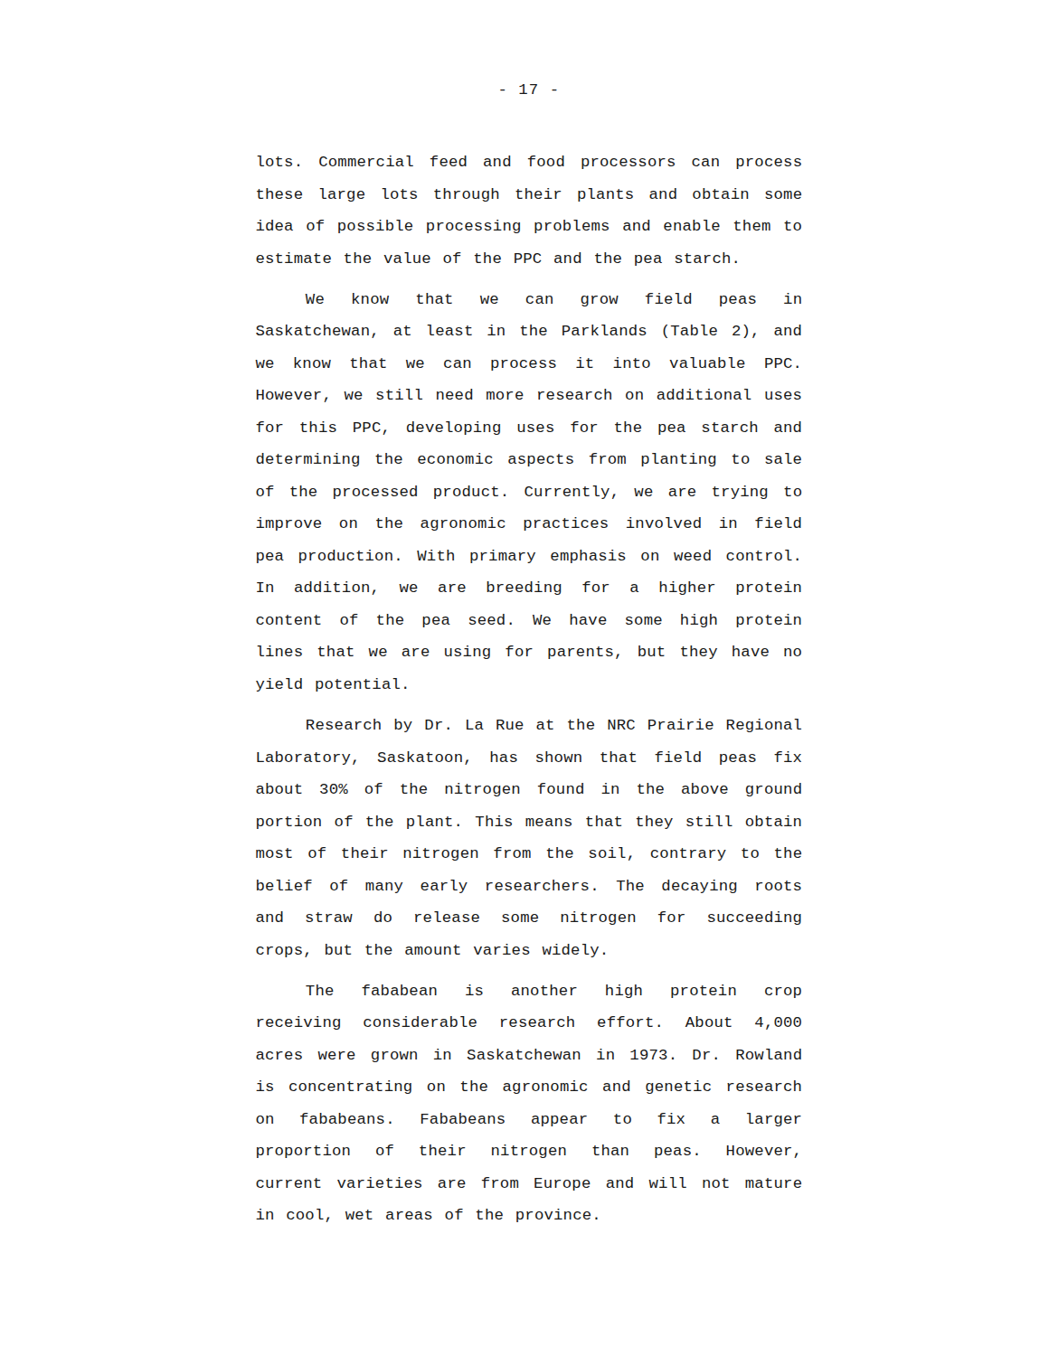- 17 -
lots. Commercial feed and food processors can process these large lots through their plants and obtain some idea of possible processing problems and enable them to estimate the value of the PPC and the pea starch.
We know that we can grow field peas in Saskatchewan, at least in the Parklands (Table 2), and we know that we can process it into valuable PPC. However, we still need more research on additional uses for this PPC, developing uses for the pea starch and determining the economic aspects from planting to sale of the processed product. Currently, we are trying to improve on the agronomic practices involved in field pea production. With primary emphasis on weed control. In addition, we are breeding for a higher protein content of the pea seed. We have some high protein lines that we are using for parents, but they have no yield potential.
Research by Dr. La Rue at the NRC Prairie Regional Laboratory, Saskatoon, has shown that field peas fix about 30% of the nitrogen found in the above ground portion of the plant. This means that they still obtain most of their nitrogen from the soil, contrary to the belief of many early researchers. The decaying roots and straw do release some nitrogen for succeeding crops, but the amount varies widely.
The fababean is another high protein crop receiving considerable research effort. About 4,000 acres were grown in Saskatchewan in 1973. Dr. Rowland is concentrating on the agronomic and genetic research on fababeans. Fababeans appear to fix a larger proportion of their nitrogen than peas. However, current varieties are from Europe and will not mature in cool, wet areas of the province.